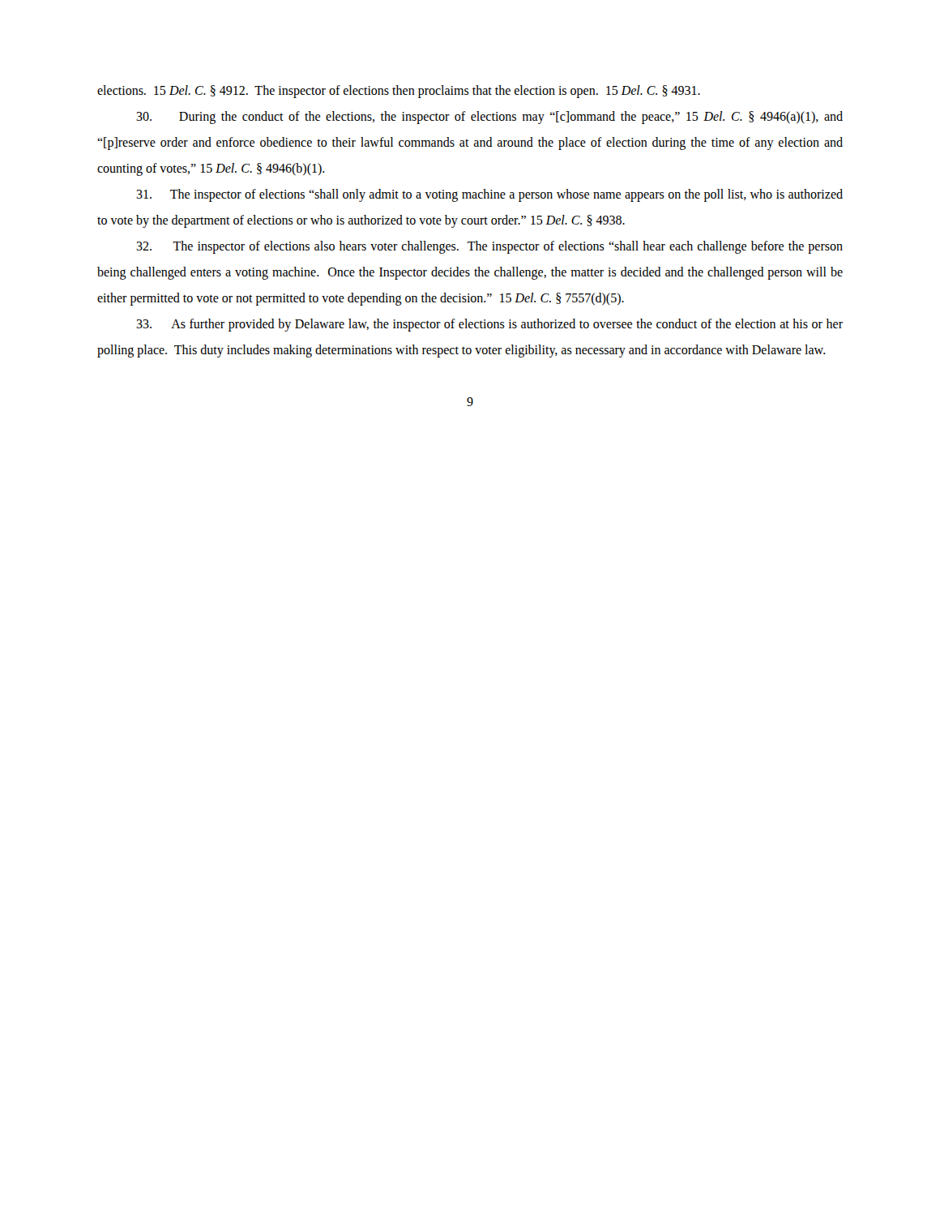elections. 15 Del. C. § 4912. The inspector of elections then proclaims that the election is open. 15 Del. C. § 4931.
30. During the conduct of the elections, the inspector of elections may “[c]ommand the peace,” 15 Del. C. § 4946(a)(1), and “[p]reserve order and enforce obedience to their lawful commands at and around the place of election during the time of any election and counting of votes,” 15 Del. C. § 4946(b)(1).
31. The inspector of elections “shall only admit to a voting machine a person whose name appears on the poll list, who is authorized to vote by the department of elections or who is authorized to vote by court order.” 15 Del. C. § 4938.
32. The inspector of elections also hears voter challenges. The inspector of elections “shall hear each challenge before the person being challenged enters a voting machine. Once the Inspector decides the challenge, the matter is decided and the challenged person will be either permitted to vote or not permitted to vote depending on the decision.” 15 Del. C. § 7557(d)(5).
33. As further provided by Delaware law, the inspector of elections is authorized to oversee the conduct of the election at his or her polling place. This duty includes making determinations with respect to voter eligibility, as necessary and in accordance with Delaware law.
9